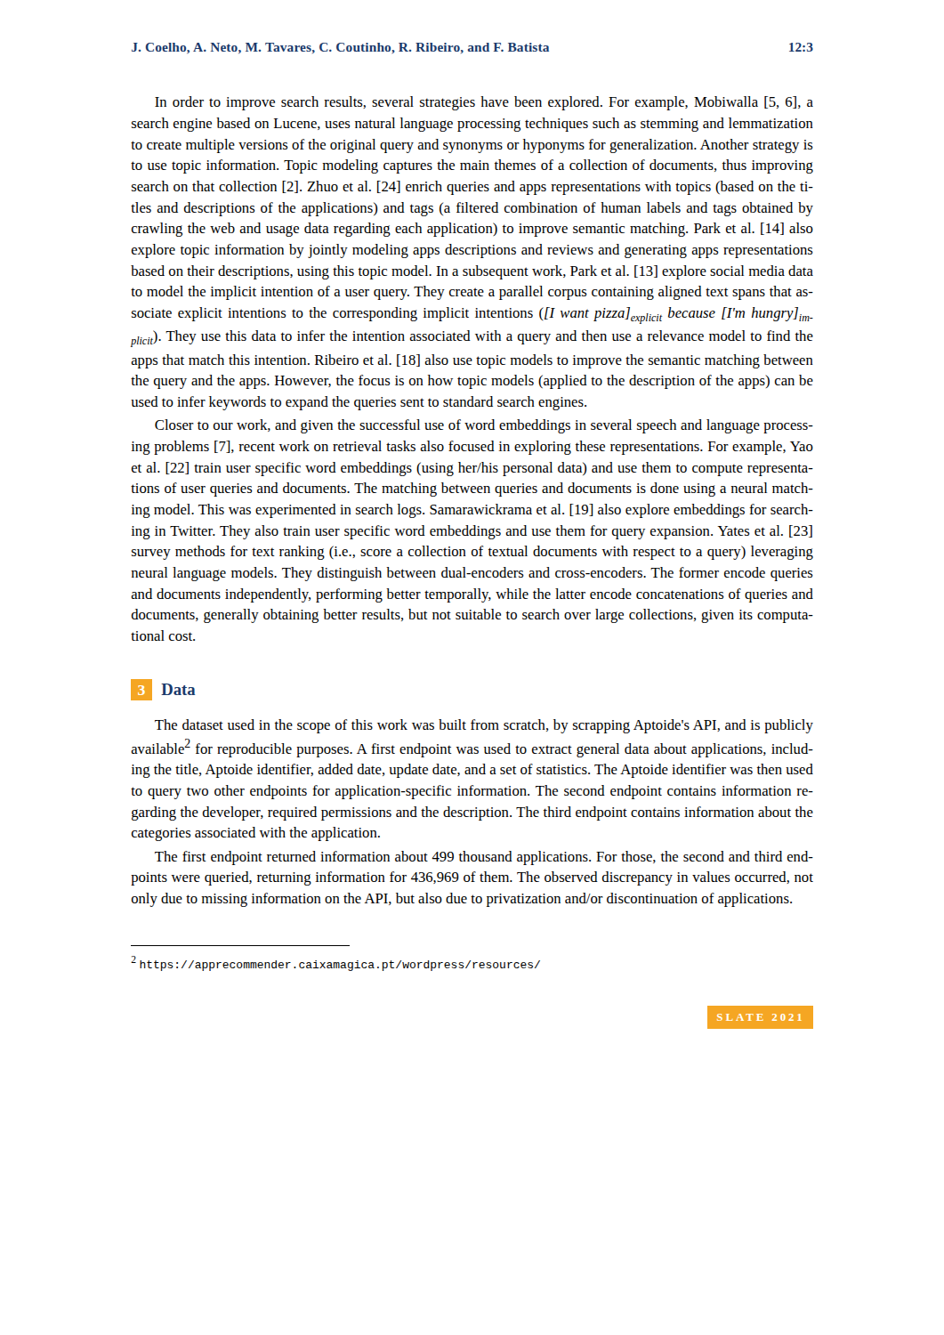J. Coelho, A. Neto, M. Tavares, C. Coutinho, R. Ribeiro, and F. Batista
12:3
In order to improve search results, several strategies have been explored. For example, Mobiwalla [5, 6], a search engine based on Lucene, uses natural language processing techniques such as stemming and lemmatization to create multiple versions of the original query and synonyms or hyponyms for generalization. Another strategy is to use topic information. Topic modeling captures the main themes of a collection of documents, thus improving search on that collection [2]. Zhuo et al. [24] enrich queries and apps representations with topics (based on the titles and descriptions of the applications) and tags (a filtered combination of human labels and tags obtained by crawling the web and usage data regarding each application) to improve semantic matching. Park et al. [14] also explore topic information by jointly modeling apps descriptions and reviews and generating apps representations based on their descriptions, using this topic model. In a subsequent work, Park et al. [13] explore social media data to model the implicit intention of a user query. They create a parallel corpus containing aligned text spans that associate explicit intentions to the corresponding implicit intentions ([I want pizza]explicit because [I'm hungry]implicit). They use this data to infer the intention associated with a query and then use a relevance model to find the apps that match this intention. Ribeiro et al. [18] also use topic models to improve the semantic matching between the query and the apps. However, the focus is on how topic models (applied to the description of the apps) can be used to infer keywords to expand the queries sent to standard search engines.
Closer to our work, and given the successful use of word embeddings in several speech and language processing problems [7], recent work on retrieval tasks also focused in exploring these representations. For example, Yao et al. [22] train user specific word embeddings (using her/his personal data) and use them to compute representations of user queries and documents. The matching between queries and documents is done using a neural matching model. This was experimented in search logs. Samarawickrama et al. [19] also explore embeddings for searching in Twitter. They also train user specific word embeddings and use them for query expansion. Yates et al. [23] survey methods for text ranking (i.e., score a collection of textual documents with respect to a query) leveraging neural language models. They distinguish between dual-encoders and cross-encoders. The former encode queries and documents independently, performing better temporally, while the latter encode concatenations of queries and documents, generally obtaining better results, but not suitable to search over large collections, given its computational cost.
3 Data
The dataset used in the scope of this work was built from scratch, by scrapping Aptoide's API, and is publicly available2 for reproducible purposes. A first endpoint was used to extract general data about applications, including the title, Aptoide identifier, added date, update date, and a set of statistics. The Aptoide identifier was then used to query two other endpoints for application-specific information. The second endpoint contains information regarding the developer, required permissions and the description. The third endpoint contains information about the categories associated with the application.
The first endpoint returned information about 499 thousand applications. For those, the second and third endpoints were queried, returning information for 436,969 of them. The observed discrepancy in values occurred, not only due to missing information on the API, but also due to privatization and/or discontinuation of applications.
2 https://apprecommender.caixamagica.pt/wordpress/resources/
SLATE 2021